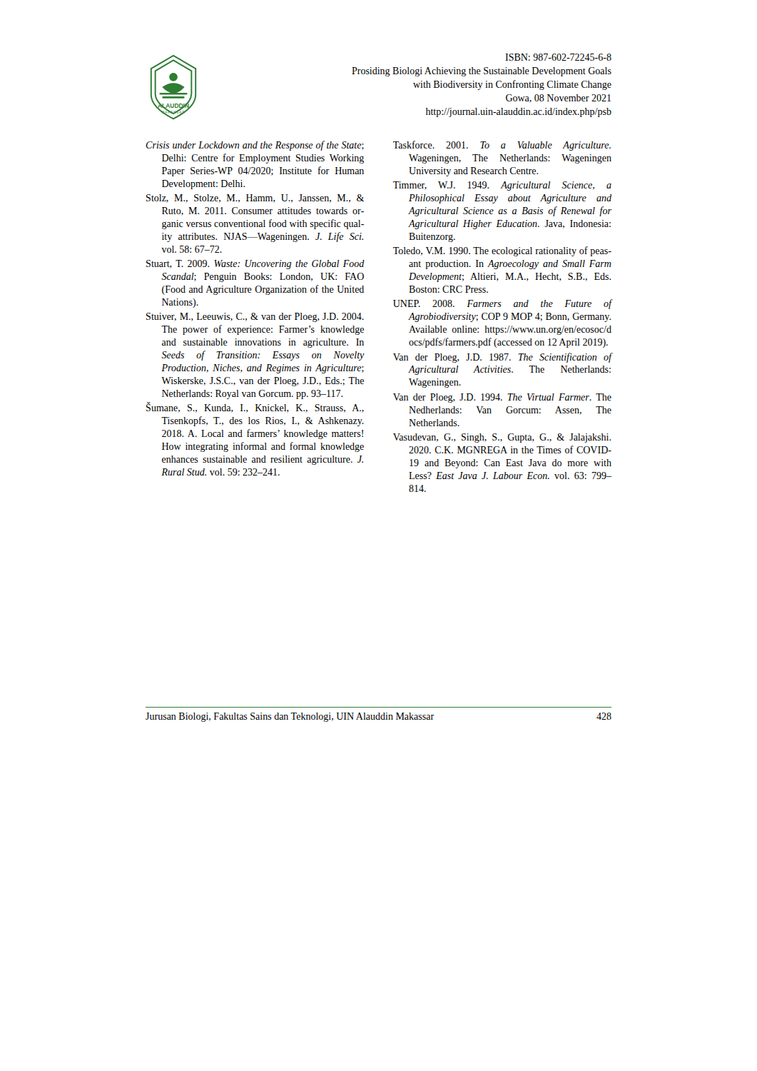ALAUDDIN MAKASSAR
ISBN: 987-602-72245-6-8 Prosiding Biologi Achieving the Sustainable Development Goals
with Biodiversity in Confronting Climate Change
Gowa, 08 November 2021
http://journal.uin-alauddin.ac.id/index.php/psb
Crisis under Lockdown and the Response of the State; Delhi: Centre for Employment Studies Working Paper Series-WP 04/2020; Institute for Human Development: Delhi.
Stolz, M., Stolze, M., Hamm, U., Janssen, M., & Ruto, M. 2011. Consumer attitudes towards organic versus conventional food with specific quality attributes. NJAS—Wageningen. J. Life Sci. vol. 58: 67–72.
Stuart, T. 2009. Waste: Uncovering the Global Food Scandal; Penguin Books: London, UK: FAO (Food and Agriculture Organization of the United Nations).
Stuiver, M., Leeuwis, C., & van der Ploeg, J.D. 2004. The power of experience: Farmer’s knowledge and sustainable innovations in agriculture. In Seeds of Transition: Essays on Novelty Production, Niches, and Regimes in Agriculture; Wiskerske, J.S.C., van der Ploeg, J.D., Eds.; The Netherlands: Royal van Gorcum. pp. 93–117.
Šumane, S., Kunda, I., Knickel, K., Strauss, A., Tisenkopfs, T., des los Rios, I., & Ashkenazy. 2018. A. Local and farmers’ knowledge matters! How integrating informal and formal knowledge enhances sustainable and resilient agriculture. J. Rural Stud. vol. 59: 232–241.
Taskforce. 2001. To a Valuable Agriculture. Wageningen, The Netherlands: Wageningen University and Research Centre.
Timmer, W.J. 1949. Agricultural Science, a Philosophical Essay about Agriculture and Agricultural Science as a Basis of Renewal for Agricultural Higher Education. Java, Indonesia: Buitenzorg.
Toledo, V.M. 1990. The ecological rationality of peasant production. In Agroecology and Small Farm Development; Altieri, M.A., Hecht, S.B., Eds. Boston: CRC Press.
UNEP. 2008. Farmers and the Future of Agrobiodiversity; COP 9 MOP 4; Bonn, Germany. Available online: https://www.un.org/en/ecosoc/docs/pdfs/farmers.pdf (accessed on 12 April 2019).
Van der Ploeg, J.D. 1987. The Scientification of Agricultural Activities. The Netherlands: Wageningen.
Van der Ploeg, J.D. 1994. The Virtual Farmer. The Nedherlands: Van Gorcum: Assen, The Netherlands.
Vasudevan, G., Singh, S., Gupta, G., & Jalajakshi. 2020. C.K. MGNREGA in the Times of COVID-19 and Beyond: Can East Java do more with Less? East Java J. Labour Econ. vol. 63: 799–814.
Jurusan Biologi, Fakultas Sains dan Teknologi, UIN Alauddin Makassar 428